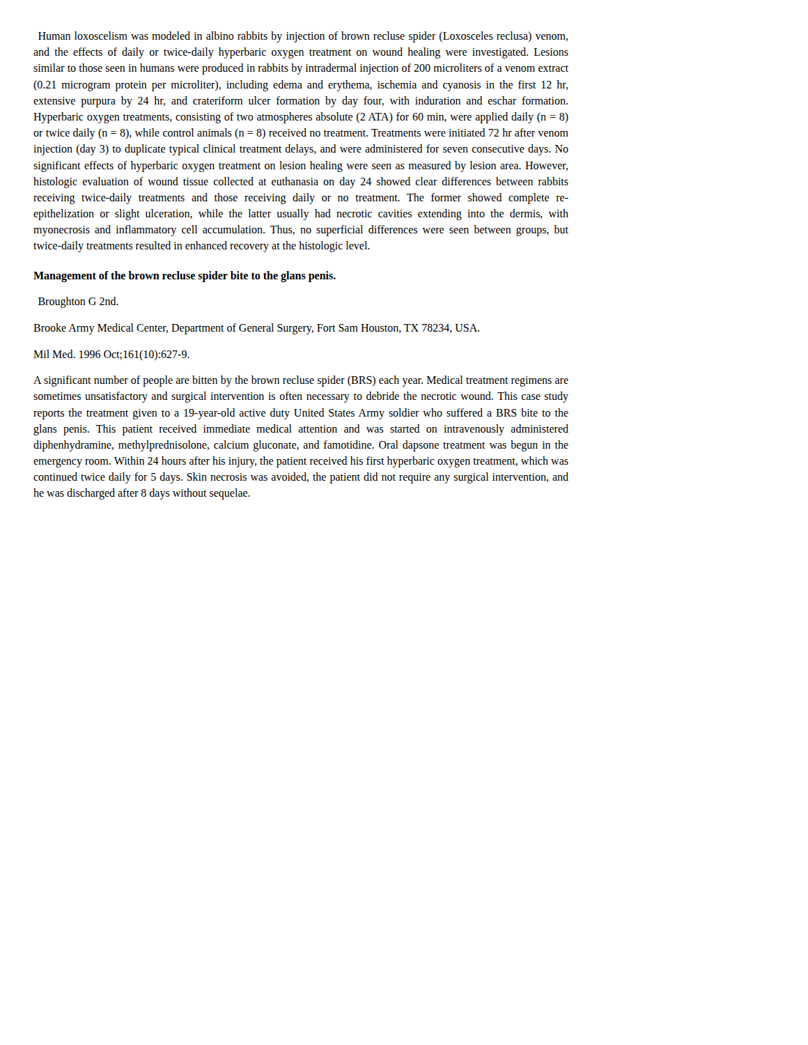Human loxoscelism was modeled in albino rabbits by injection of brown recluse spider (Loxosceles reclusa) venom, and the effects of daily or twice-daily hyperbaric oxygen treatment on wound healing were investigated. Lesions similar to those seen in humans were produced in rabbits by intradermal injection of 200 microliters of a venom extract (0.21 microgram protein per microliter), including edema and erythema, ischemia and cyanosis in the first 12 hr, extensive purpura by 24 hr, and crateriform ulcer formation by day four, with induration and eschar formation. Hyperbaric oxygen treatments, consisting of two atmospheres absolute (2 ATA) for 60 min, were applied daily (n = 8) or twice daily (n = 8), while control animals (n = 8) received no treatment. Treatments were initiated 72 hr after venom injection (day 3) to duplicate typical clinical treatment delays, and were administered for seven consecutive days. No significant effects of hyperbaric oxygen treatment on lesion healing were seen as measured by lesion area. However, histologic evaluation of wound tissue collected at euthanasia on day 24 showed clear differences between rabbits receiving twice-daily treatments and those receiving daily or no treatment. The former showed complete re-epithelization or slight ulceration, while the latter usually had necrotic cavities extending into the dermis, with myonecrosis and inflammatory cell accumulation. Thus, no superficial differences were seen between groups, but twice-daily treatments resulted in enhanced recovery at the histologic level.
Management of the brown recluse spider bite to the glans penis.
Broughton G 2nd.
Brooke Army Medical Center, Department of General Surgery, Fort Sam Houston, TX 78234, USA.
Mil Med. 1996 Oct;161(10):627-9.
A significant number of people are bitten by the brown recluse spider (BRS) each year. Medical treatment regimens are sometimes unsatisfactory and surgical intervention is often necessary to debride the necrotic wound. This case study reports the treatment given to a 19-year-old active duty United States Army soldier who suffered a BRS bite to the glans penis. This patient received immediate medical attention and was started on intravenously administered diphenhydramine, methylprednisolone, calcium gluconate, and famotidine. Oral dapsone treatment was begun in the emergency room. Within 24 hours after his injury, the patient received his first hyperbaric oxygen treatment, which was continued twice daily for 5 days. Skin necrosis was avoided, the patient did not require any surgical intervention, and he was discharged after 8 days without sequelae.